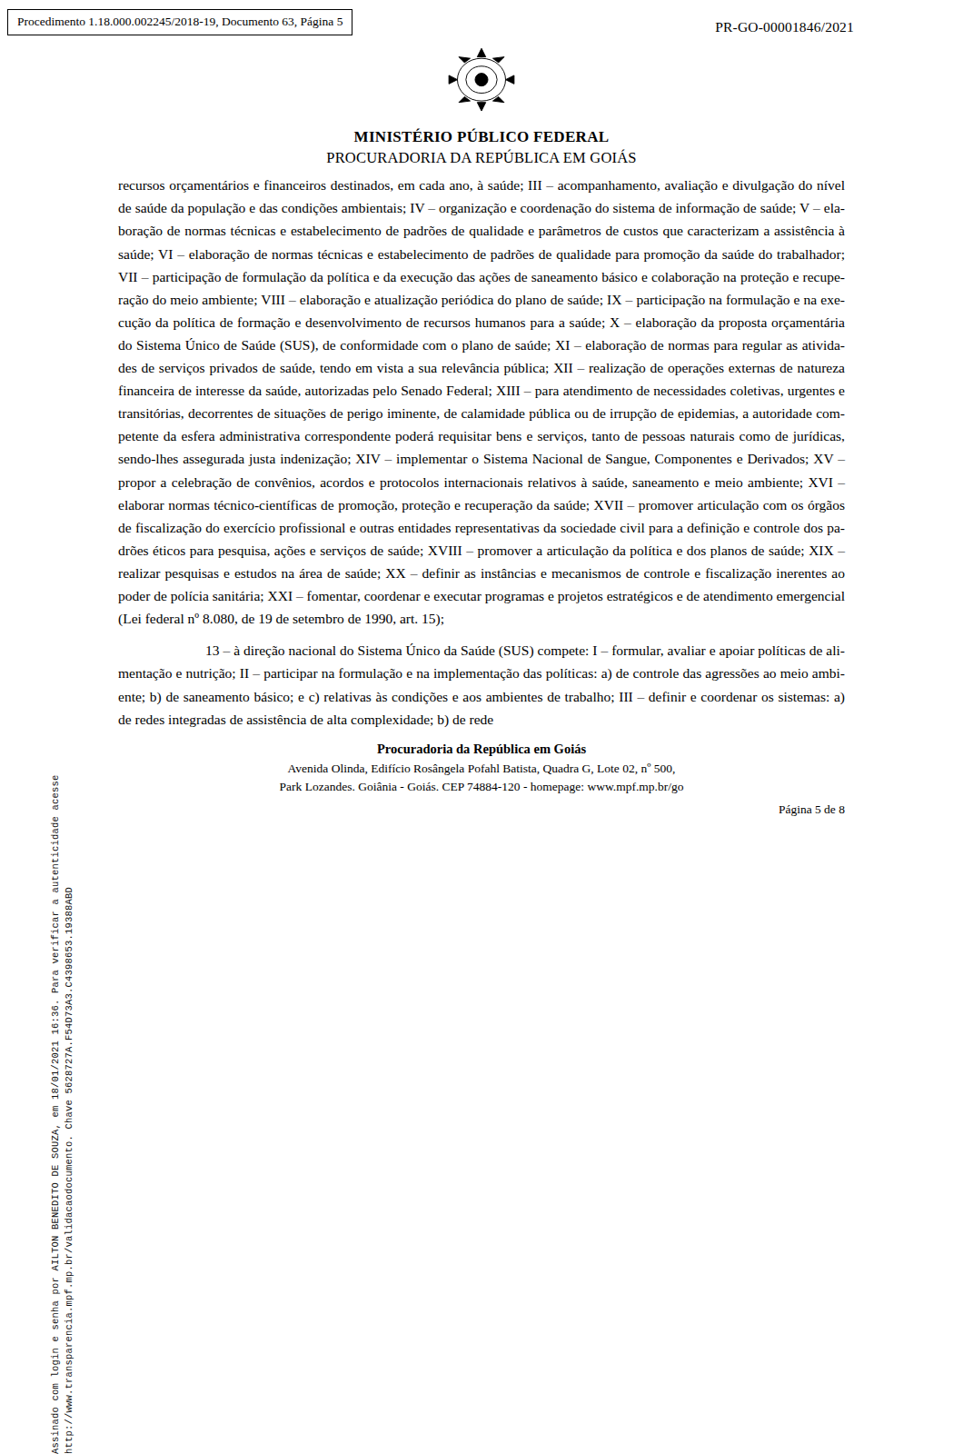Procedimento 1.18.000.002245/2018-19, Documento 63, Página 5
Assinado com login e senha por AILTON BENEDITO DE SOUZA, em 18/01/2021 16:36. Para verificar a autenticidade acesse
http://www.transparencia.mpf.mp.br/validacaodocumento. Chave 5628727A.F54D73A3.C4398653.19388ABD
PR-GO-00001846/2021
MINISTÉRIO PÚBLICO FEDERAL
PROCURADORIA DA REPÚBLICA EM GOIÁS
recursos orçamentários e financeiros destinados, em cada ano, à saúde; III – acompanhamento, avaliação e divulgação do nível de saúde da população e das condições ambientais; IV – organização e coordenação do sistema de informação de saúde; V – elaboração de normas técnicas e estabelecimento de padrões de qualidade e parâmetros de custos que caracterizam a assistência à saúde; VI – elaboração de normas técnicas e estabelecimento de padrões de qualidade para promoção da saúde do trabalhador; VII – participação de formulação da política e da execução das ações de saneamento básico e colaboração na proteção e recuperação do meio ambiente; VIII – elaboração e atualização periódica do plano de saúde; IX – participação na formulação e na execução da política de formação e desenvolvimento de recursos humanos para a saúde; X – elaboração da proposta orçamentária do Sistema Único de Saúde (SUS), de conformidade com o plano de saúde; XI – elaboração de normas para regular as atividades de serviços privados de saúde, tendo em vista a sua relevância pública; XII – realização de operações externas de natureza financeira de interesse da saúde, autorizadas pelo Senado Federal; XIII – para atendimento de necessidades coletivas, urgentes e transitórias, decorrentes de situações de perigo iminente, de calamidade pública ou de irrupção de epidemias, a autoridade competente da esfera administrativa correspondente poderá requisitar bens e serviços, tanto de pessoas naturais como de jurídicas, sendo-lhes assegurada justa indenização; XIV – implementar o Sistema Nacional de Sangue, Componentes e Derivados; XV – propor a celebração de convênios, acordos e protocolos internacionais relativos à saúde, saneamento e meio ambiente; XVI – elaborar normas técnico-científicas de promoção, proteção e recuperação da saúde; XVII – promover articulação com os órgãos de fiscalização do exercício profissional e outras entidades representativas da sociedade civil para a definição e controle dos padrões éticos para pesquisa, ações e serviços de saúde; XVIII – promover a articulação da política e dos planos de saúde; XIX – realizar pesquisas e estudos na área de saúde; XX – definir as instâncias e mecanismos de controle e fiscalização inerentes ao poder de polícia sanitária; XXI – fomentar, coordenar e executar programas e projetos estratégicos e de atendimento emergencial (Lei federal nº 8.080, de 19 de setembro de 1990, art. 15);
13 – à direção nacional do Sistema Único da Saúde (SUS) compete: I – formular, avaliar e apoiar políticas de alimentação e nutrição; II – participar na formulação e na implementação das políticas: a) de controle das agressões ao meio ambiente; b) de saneamento básico; e c) relativas às condições e aos ambientes de trabalho; III – definir e coordenar os sistemas: a) de redes integradas de assistência de alta complexidade; b) de rede
Procuradoria da República em Goiás
Avenida Olinda, Edifício Rosângela Pofahl Batista, Quadra G, Lote 02, nº 500,
Park Lozandes. Goiânia - Goiás. CEP 74884-120 - homepage: www.mpf.mp.br/go
Página 5 de 8